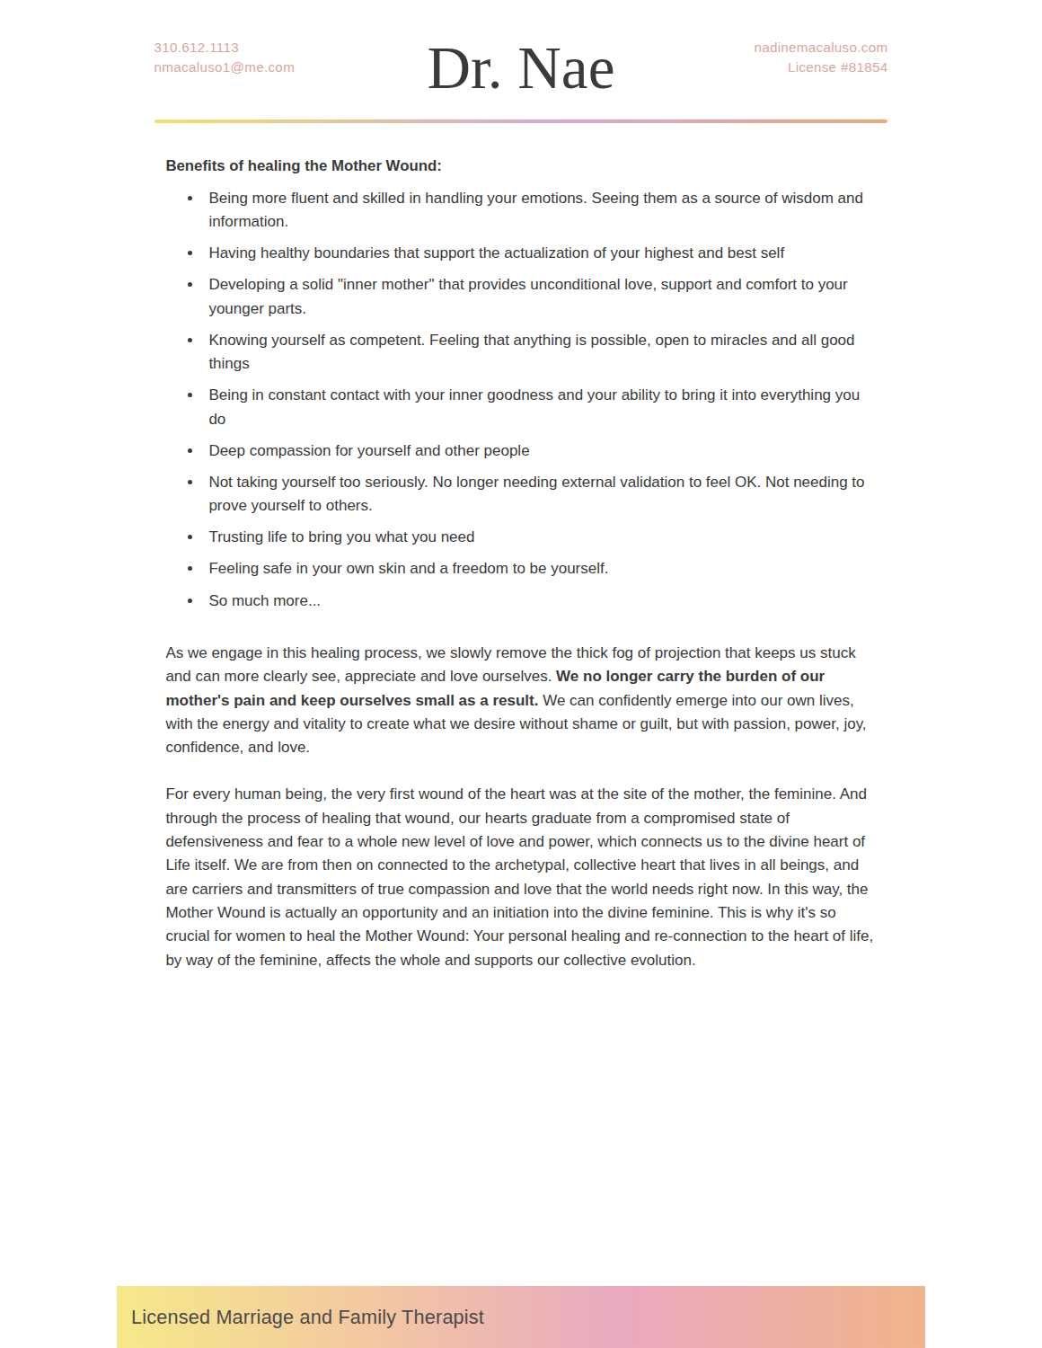310.612.1113
nmacaluso1@me.com
Dr. Nae
nadinemacaluso.com
License #81854
Benefits of healing the Mother Wound:
Being more fluent and skilled in handling your emotions. Seeing them as a source of wisdom and information.
Having healthy boundaries that support the actualization of your highest and best self
Developing a solid "inner mother" that provides unconditional love, support and comfort to your younger parts.
Knowing yourself as competent. Feeling that anything is possible, open to miracles and all good things
Being in constant contact with your inner goodness and your ability to bring it into everything you do
Deep compassion for yourself and other people
Not taking yourself too seriously. No longer needing external validation to feel OK. Not needing to prove yourself to others.
Trusting life to bring you what you need
Feeling safe in your own skin and a freedom to be yourself.
So much more...
As we engage in this healing process, we slowly remove the thick fog of projection that keeps us stuck and can more clearly see, appreciate and love ourselves. We no longer carry the burden of our mother's pain and keep ourselves small as a result. We can confidently emerge into our own lives, with the energy and vitality to create what we desire without shame or guilt, but with passion, power, joy, confidence, and love.
For every human being, the very first wound of the heart was at the site of the mother, the feminine. And through the process of healing that wound, our hearts graduate from a compromised state of defensiveness and fear to a whole new level of love and power, which connects us to the divine heart of Life itself. We are from then on connected to the archetypal, collective heart that lives in all beings, and are carriers and transmitters of true compassion and love that the world needs right now. In this way, the Mother Wound is actually an opportunity and an initiation into the divine feminine. This is why it's so crucial for women to heal the Mother Wound: Your personal healing and re-connection to the heart of life, by way of the feminine, affects the whole and supports our collective evolution.
Licensed Marriage and Family Therapist